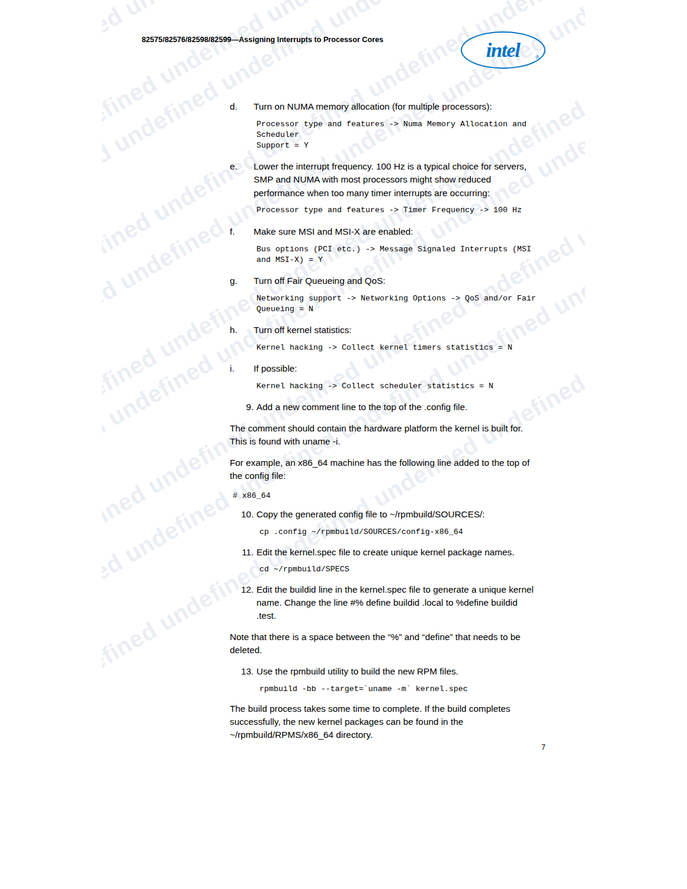undefined undefined undefined undefined undefined undefined undefined undefined
undefined undefined undefined undefined undefined undefined undefined undefined
undefined undefined undefined undefined undefined undefined undefined undefined
undefined undefined undefined undefined undefined undefined undefined undefined
undefined undefined undefined undefined undefined undefined undefined undefined
undefined undefined undefined undefined undefined undefined undefined undefined
undefined undefined undefined undefined undefined undefined undefined undefined
undefined undefined undefined undefined undefined undefined undefined undefined
undefined undefined undefined undefined undefined undefined undefined undefined
undefined undefined undefined undefined undefined undefined undefined undefined
undefined undefined undefined undefined undefined undefined undefined undefined
82575/82576/82598/82599—Assigning Interrupts to Processor Cores
intel®
d. Turn on NUMA memory allocation (for multiple processors):
Processor type and features -> Numa Memory Allocation and Scheduler
Support = Y
e. Lower the interrupt frequency. 100 Hz is a typical choice for servers, SMP and NUMA with most processors might show reduced performance when too many timer interrupts are occurring:
Processor type and features -> Timer Frequency -> 100 Hz
f. Make sure MSI and MSI-X are enabled:
Bus options (PCI etc.) -> Message Signaled Interrupts (MSI and MSI-X) = Y
g. Turn off Fair Queueing and QoS:
Networking support -> Networking Options -> QoS and/or Fair Queueing = N
h. Turn off kernel statistics:
Kernel hacking -> Collect kernel timers statistics = N
i. If possible:
Kernel hacking -> Collect scheduler statistics = N
9. Add a new comment line to the top of the .config file.
The comment should contain the hardware platform the kernel is built for. This is found with uname -i.
For example, an x86_64 machine has the following line added to the top of the config file:
# x86_64
10. Copy the generated config file to ~/rpmbuild/SOURCES/:
cp .config ~/rpmbuild/SOURCES/config-x86_64
11. Edit the kernel.spec file to create unique kernel package names.
cd ~/rpmbuild/SPECS
12. Edit the buildid line in the kernel.spec file to generate a unique kernel name. Change the line #% define buildid .local to %define buildid .test.
Note that there is a space between the “%” and “define” that needs to be deleted.
13. Use the rpmbuild utility to build the new RPM files.
rpmbuild -bb --target=`uname -m` kernel.spec
The build process takes some time to complete. If the build completes successfully, the new kernel packages can be found in the ~/rpmbuild/RPMS/x86_64 directory.
7